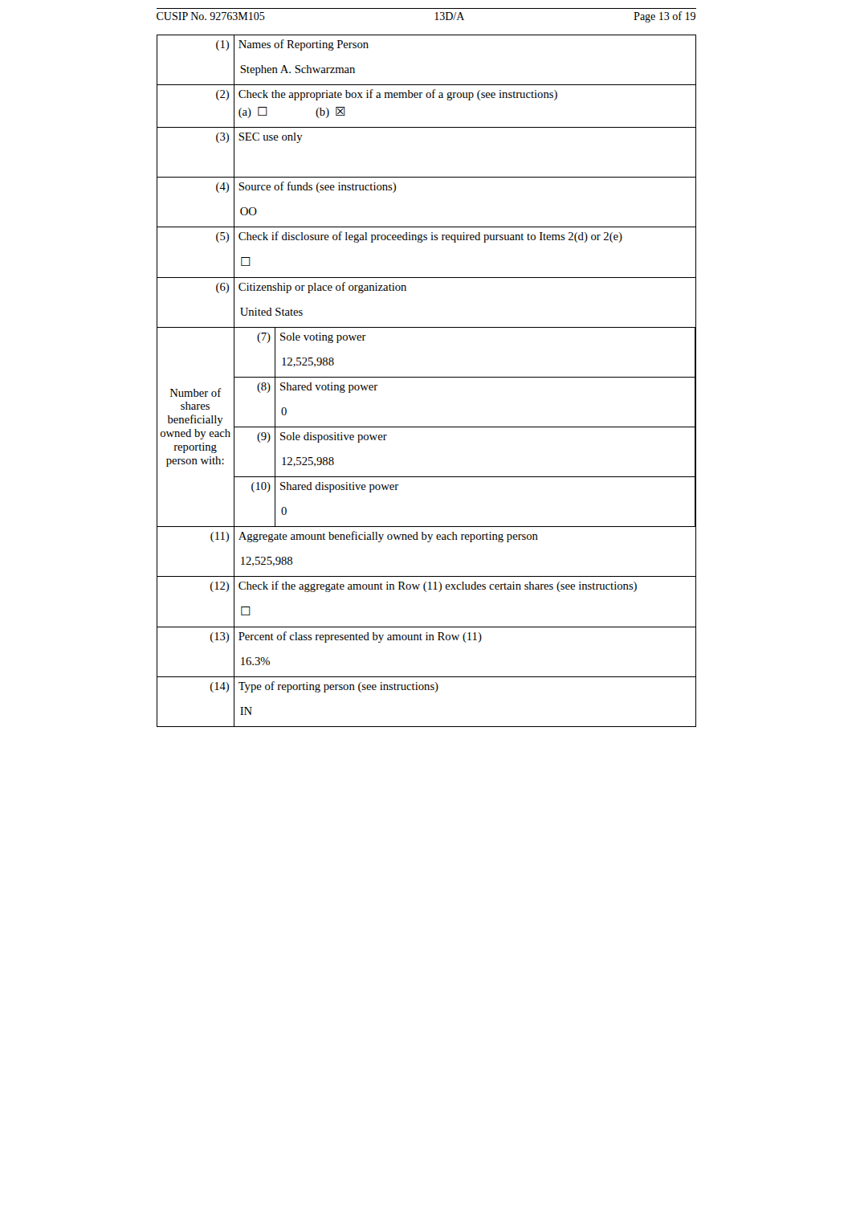CUSIP No. 92763M105
13D/A
Page 13 of 19
| (1) | Names of Reporting Person Stephen A. Schwarzman |
| (2) | Check the appropriate box if a member of a group (see instructions) (a) ☐ (b) ☒ |
| (3) | SEC use only |
| (4) | Source of funds (see instructions) OO |
| (5) | Check if disclosure of legal proceedings is required pursuant to Items 2(d) or 2(e) ☐ |
| (6) | Citizenship or place of organization United States |
| Number of shares beneficially owned by each reporting person with: | / (7) / Sole voting power 12,525,988 / / (8) / Shared voting power 0 / / (9) / Sole dispositive power 12,525,988 / / (10) / Shared dispositive power 0 / |
| (11) | Aggregate amount beneficially owned by each reporting person 12,525,988 |
| (12) | Check if the aggregate amount in Row (11) excludes certain shares (see instructions) ☐ |
| (13) | Percent of class represented by amount in Row (11) 16.3% |
| (14) | Type of reporting person (see instructions) IN |